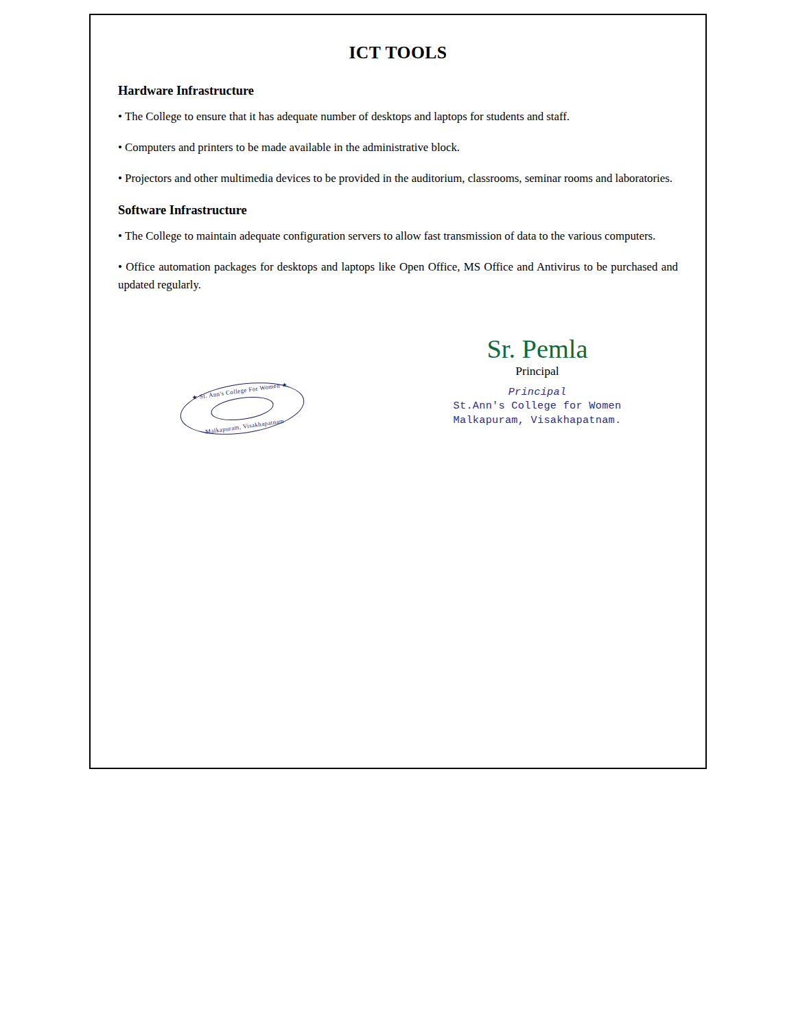ICT TOOLS
Hardware Infrastructure
The College to ensure that it has adequate number of desktops and laptops for students and staff.
Computers and printers to be made available in the administrative block.
Projectors and other multimedia devices to be provided in the auditorium, classrooms, seminar rooms and laboratories.
Software Infrastructure
The College to maintain adequate configuration servers to allow fast transmission of data to the various computers.
Office automation packages for desktops and laptops like Open Office, MS Office and Antivirus to be purchased and updated regularly.
★ St. Ann's College For Women ★
Malkapuram, Visakhapatnam
Sr. Pemla
Principal
Principal
St.Ann's College for Women
Malkapuram, Visakhapatnam.